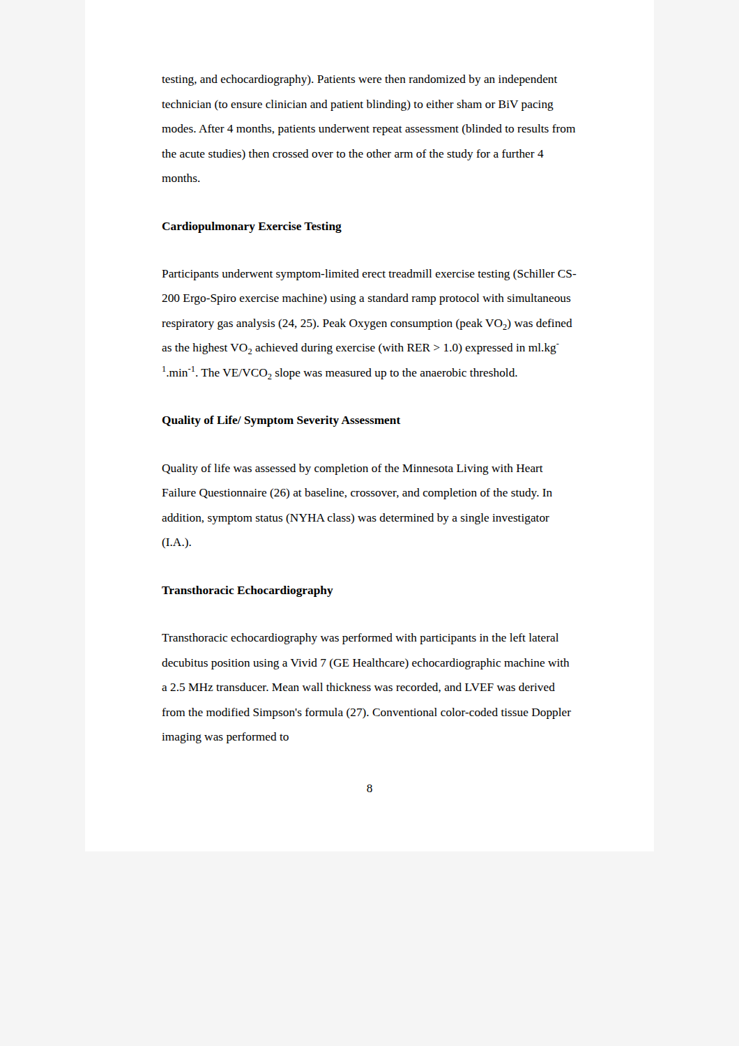testing, and echocardiography). Patients were then randomized by an independent technician (to ensure clinician and patient blinding) to either sham or BiV pacing modes. After 4 months, patients underwent repeat assessment (blinded to results from the acute studies) then crossed over to the other arm of the study for a further 4 months.
Cardiopulmonary Exercise Testing
Participants underwent symptom-limited erect treadmill exercise testing (Schiller CS-200 Ergo-Spiro exercise machine) using a standard ramp protocol with simultaneous respiratory gas analysis (24, 25). Peak Oxygen consumption (peak VO2) was defined as the highest VO2 achieved during exercise (with RER > 1.0) expressed in ml.kg-1.min-1. The VE/VCO2 slope was measured up to the anaerobic threshold.
Quality of Life/ Symptom Severity Assessment
Quality of life was assessed by completion of the Minnesota Living with Heart Failure Questionnaire (26) at baseline, crossover, and completion of the study. In addition, symptom status (NYHA class) was determined by a single investigator (I.A.).
Transthoracic Echocardiography
Transthoracic echocardiography was performed with participants in the left lateral decubitus position using a Vivid 7 (GE Healthcare) echocardiographic machine with a 2.5 MHz transducer. Mean wall thickness was recorded, and LVEF was derived from the modified Simpson's formula (27). Conventional color-coded tissue Doppler imaging was performed to
8